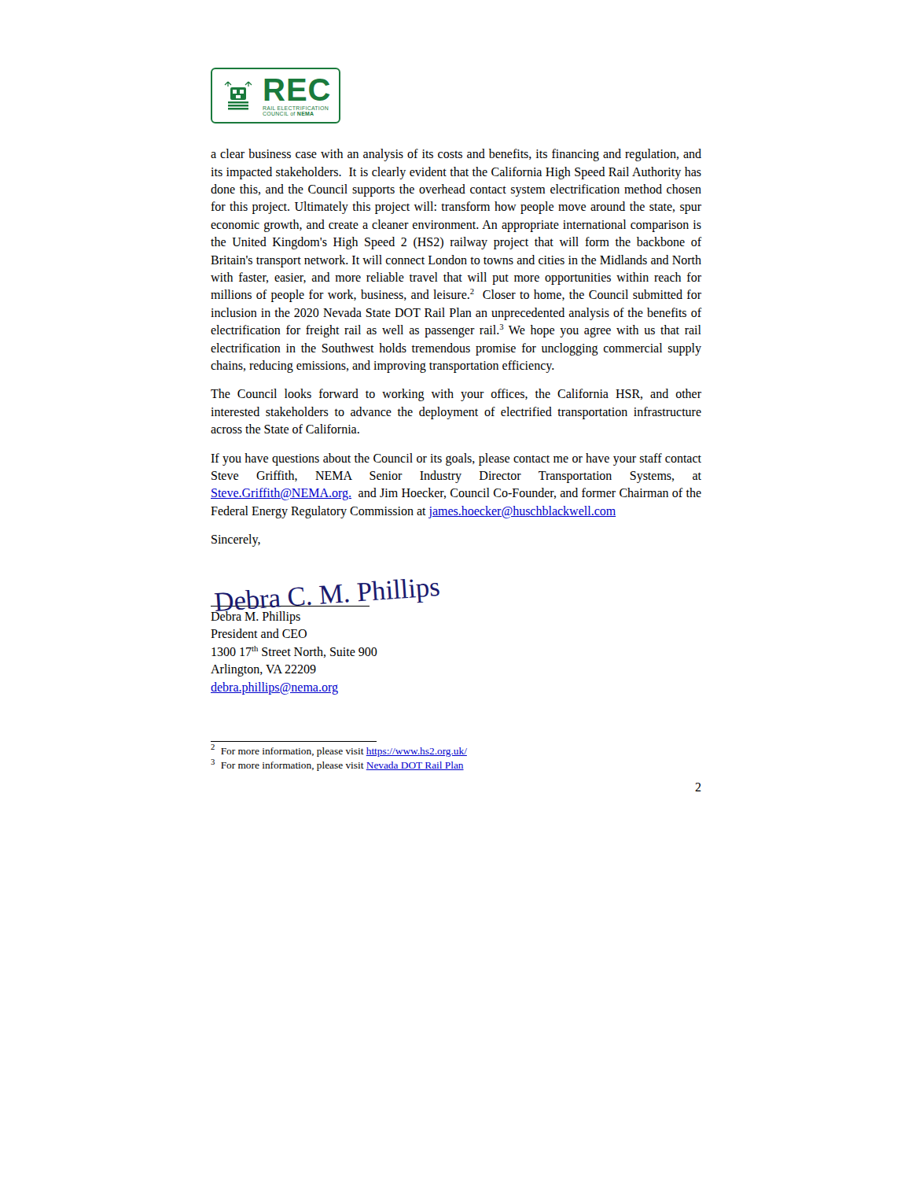REC RAIL ELECTRIFICATION COUNCIL of NEMA
a clear business case with an analysis of its costs and benefits, its financing and regulation, and its impacted stakeholders. It is clearly evident that the California High Speed Rail Authority has done this, and the Council supports the overhead contact system electrification method chosen for this project. Ultimately this project will: transform how people move around the state, spur economic growth, and create a cleaner environment. An appropriate international comparison is the United Kingdom's High Speed 2 (HS2) railway project that will form the backbone of Britain's transport network. It will connect London to towns and cities in the Midlands and North with faster, easier, and more reliable travel that will put more opportunities within reach for millions of people for work, business, and leisure.2 Closer to home, the Council submitted for inclusion in the 2020 Nevada State DOT Rail Plan an unprecedented analysis of the benefits of electrification for freight rail as well as passenger rail.3 We hope you agree with us that rail electrification in the Southwest holds tremendous promise for unclogging commercial supply chains, reducing emissions, and improving transportation efficiency.
The Council looks forward to working with your offices, the California HSR, and other interested stakeholders to advance the deployment of electrified transportation infrastructure across the State of California.
If you have questions about the Council or its goals, please contact me or have your staff contact Steve Griffith, NEMA Senior Industry Director Transportation Systems, at Steve.Griffith@NEMA.org. and Jim Hoecker, Council Co-Founder, and former Chairman of the Federal Energy Regulatory Commission at james.hoecker@huschblackwell.com
Sincerely,
Debra C. M. Phillips
Debra M. Phillips
President and CEO
1300 17th Street North, Suite 900
Arlington, VA 22209
debra.phillips@nema.org
2 For more information, please visit https://www.hs2.org.uk/
3 For more information, please visit Nevada DOT Rail Plan
2